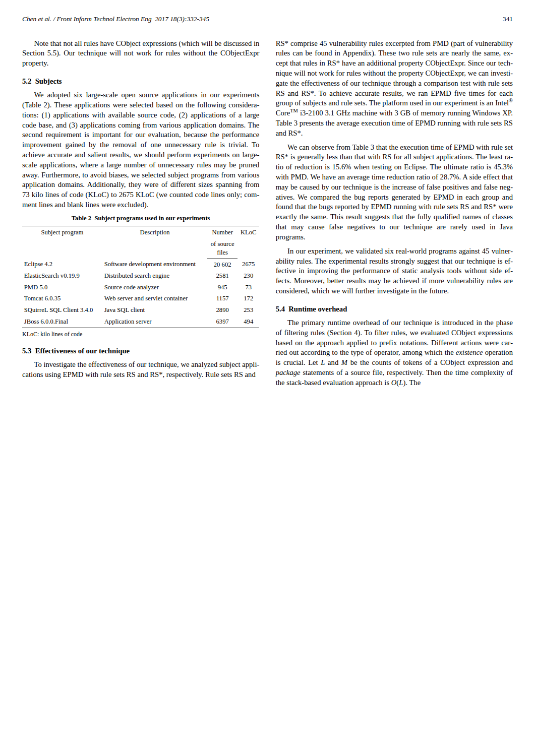Chen et al. / Front Inform Technol Electron Eng 2017 18(3):332-345 341
Note that not all rules have CObject expressions (which will be discussed in Section 5.5). Our technique will not work for rules without the CObjectExpr property.
5.2 Subjects
We adopted six large-scale open source applications in our experiments (Table 2). These applications were selected based on the following considerations: (1) applications with available source code, (2) applications of a large code base, and (3) applications coming from various application domains. The second requirement is important for our evaluation, because the performance improvement gained by the removal of one unnecessary rule is trivial. To achieve accurate and salient results, we should perform experiments on large-scale applications, where a large number of unnecessary rules may be pruned away. Furthermore, to avoid biases, we selected subject programs from various application domains. Additionally, they were of different sizes spanning from 73 kilo lines of code (KLoC) to 2675 KLoC (we counted code lines only; comment lines and blank lines were excluded).
Table 2 Subject programs used in our experiments
| Subject program | Description | Number | KLoC |
| --- | --- | --- | --- |
| of source files |
| Eclipse 4.2 | Software development environment | 20 602 | 2675 |
| ElasticSearch v0.19.9 | Distributed search engine | 2581 | 230 |
| PMD 5.0 | Source code analyzer | 945 | 73 |
| Tomcat 6.0.35 | Web server and servlet container | 1157 | 172 |
| SQuirreL SQL Client 3.4.0 | Java SQL client | 2890 | 253 |
| JBoss 6.0.0.Final | Application server | 6397 | 494 |
KLoC: kilo lines of code
5.3 Effectiveness of our technique
To investigate the effectiveness of our technique, we analyzed subject applications using EPMD with rule sets RS and RS*, respectively. Rule sets RS and
RS* comprise 45 vulnerability rules excerpted from PMD (part of vulnerability rules can be found in Appendix). These two rule sets are nearly the same, except that rules in RS* have an additional property CObjectExpr. Since our technique will not work for rules without the property CObjectExpr, we can investigate the effectiveness of our technique through a comparison test with rule sets RS and RS*. To achieve accurate results, we ran EPMD five times for each group of subjects and rule sets. The platform used in our experiment is an Intel® CoreTM i3-2100 3.1 GHz machine with 3 GB of memory running Windows XP. Table 3 presents the average execution time of EPMD running with rule sets RS and RS*.
We can observe from Table 3 that the execution time of EPMD with rule set RS* is generally less than that with RS for all subject applications. The least ratio of reduction is 15.6% when testing on Eclipse. The ultimate ratio is 45.3% with PMD. We have an average time reduction ratio of 28.7%. A side effect that may be caused by our technique is the increase of false positives and false negatives. We compared the bug reports generated by EPMD in each group and found that the bugs reported by EPMD running with rule sets RS and RS* were exactly the same. This result suggests that the fully qualified names of classes that may cause false negatives to our technique are rarely used in Java programs.
In our experiment, we validated six real-world programs against 45 vulnerability rules. The experimental results strongly suggest that our technique is effective in improving the performance of static analysis tools without side effects. Moreover, better results may be achieved if more vulnerability rules are considered, which we will further investigate in the future.
5.4 Runtime overhead
The primary runtime overhead of our technique is introduced in the phase of filtering rules (Section 4). To filter rules, we evaluated CObject expressions based on the approach applied to prefix notations. Different actions were carried out according to the type of operator, among which the existence operation is crucial. Let L and M be the counts of tokens of a CObject expression and package statements of a source file, respectively. Then the time complexity of the stack-based evaluation approach is O(L). The